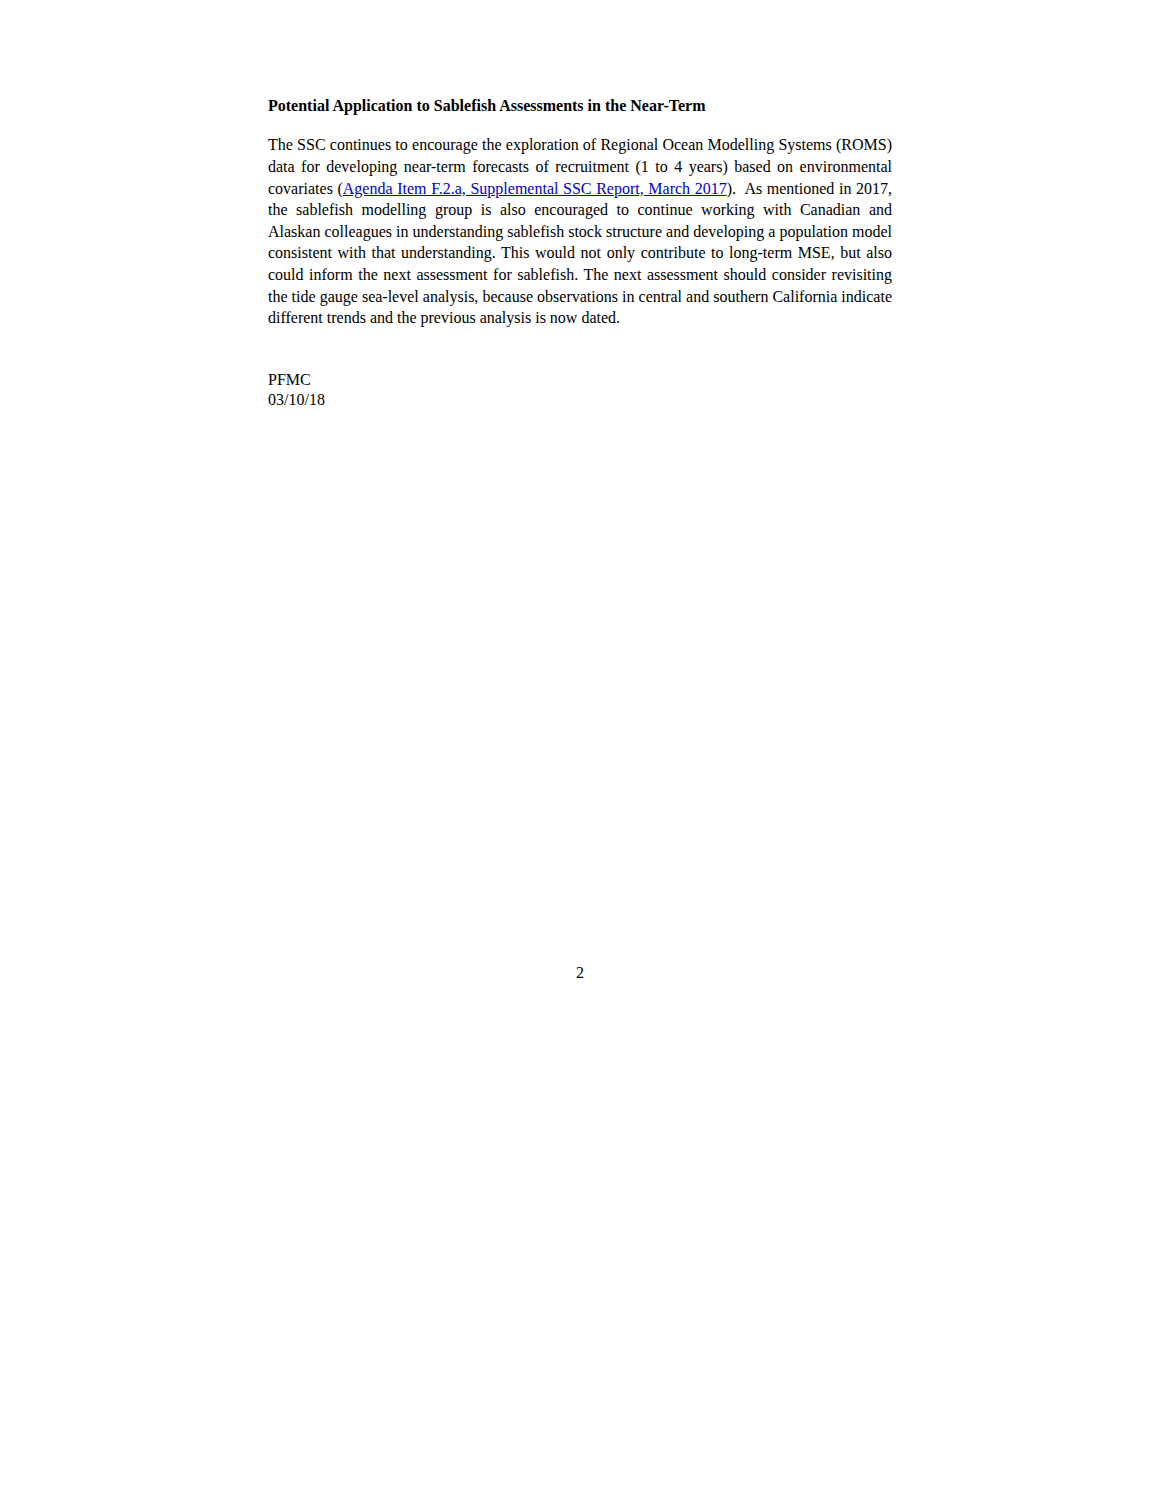Potential Application to Sablefish Assessments in the Near-Term
The SSC continues to encourage the exploration of Regional Ocean Modelling Systems (ROMS) data for developing near-term forecasts of recruitment (1 to 4 years) based on environmental covariates (Agenda Item F.2.a, Supplemental SSC Report, March 2017). As mentioned in 2017, the sablefish modelling group is also encouraged to continue working with Canadian and Alaskan colleagues in understanding sablefish stock structure and developing a population model consistent with that understanding. This would not only contribute to long-term MSE, but also could inform the next assessment for sablefish. The next assessment should consider revisiting the tide gauge sea-level analysis, because observations in central and southern California indicate different trends and the previous analysis is now dated.
PFMC
03/10/18
2